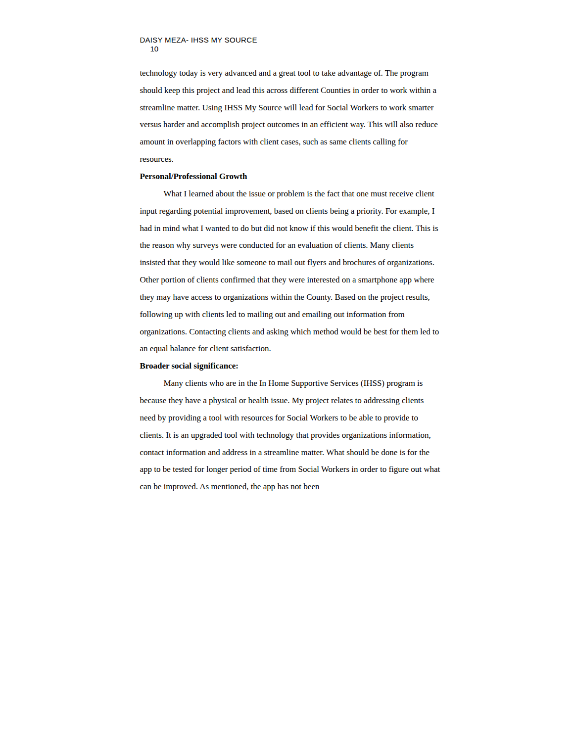DAISY MEZA- IHSS MY SOURCE
10
technology today is very advanced and a great tool to take advantage of. The program should keep this project and lead this across different Counties in order to work within a streamline matter. Using IHSS My Source will lead for Social Workers to work smarter versus harder and accomplish project outcomes in an efficient way. This will also reduce amount in overlapping factors with client cases, such as same clients calling for resources.
Personal/Professional Growth
What I learned about the issue or problem is the fact that one must receive client input regarding potential improvement, based on clients being a priority. For example, I had in mind what I wanted to do but did not know if this would benefit the client. This is the reason why surveys were conducted for an evaluation of clients. Many clients insisted that they would like someone to mail out flyers and brochures of organizations. Other portion of clients confirmed that they were interested on a smartphone app where they may have access to organizations within the County. Based on the project results, following up with clients led to mailing out and emailing out information from organizations. Contacting clients and asking which method would be best for them led to an equal balance for client satisfaction.
Broader social significance:
Many clients who are in the In Home Supportive Services (IHSS) program is because they have a physical or health issue. My project relates to addressing clients need by providing a tool with resources for Social Workers to be able to provide to clients. It is an upgraded tool with technology that provides organizations information, contact information and address in a streamline matter. What should be done is for the app to be tested for longer period of time from Social Workers in order to figure out what can be improved. As mentioned, the app has not been